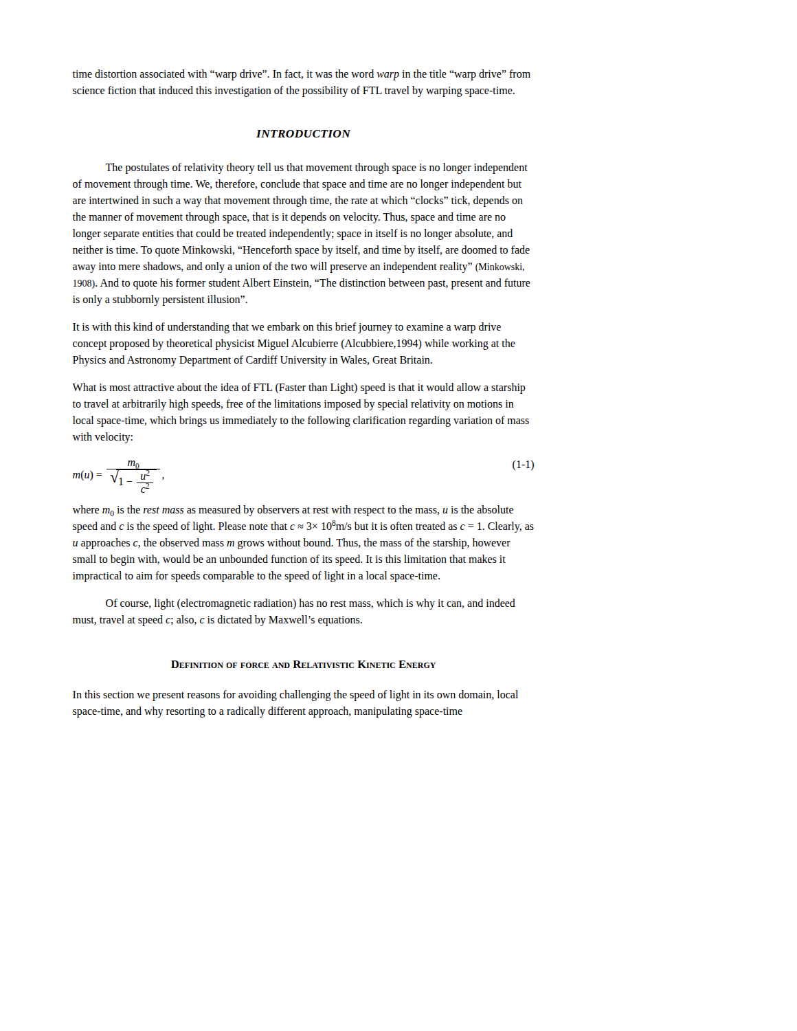time distortion associated with “warp drive”. In fact, it was the word warp in the title “warp drive” from science fiction that induced this investigation of the possibility of FTL travel by warping space-time.
INTRODUCTION
The postulates of relativity theory tell us that movement through space is no longer independent of movement through time. We, therefore, conclude that space and time are no longer independent but are intertwined in such a way that movement through time, the rate at which “clocks” tick, depends on the manner of movement through space, that is it depends on velocity. Thus, space and time are no longer separate entities that could be treated independently; space in itself is no longer absolute, and neither is time. To quote Minkowski, “Henceforth space by itself, and time by itself, are doomed to fade away into mere shadows, and only a union of the two will preserve an independent reality” (Minkowski, 1908). And to quote his former student Albert Einstein, “The distinction between past, present and future is only a stubbornly persistent illusion”.
It is with this kind of understanding that we embark on this brief journey to examine a warp drive concept proposed by theoretical physicist Miguel Alcubierre (Alcubbiere,1994) while working at the Physics and Astronomy Department of Cardiff University in Wales, Great Britain.
What is most attractive about the idea of FTL (Faster than Light) speed is that it would allow a starship to travel at arbitrarily high speeds, free of the limitations imposed by special relativity on motions in local space-time, which brings us immediately to the following clarification regarding variation of mass with velocity:
(1-1) m(u) = m0 1 − u2 c2 ,
where m0 is the rest mass as measured by observers at rest with respect to the mass, u is the absolute speed and c is the speed of light. Please note that c ≈ 3× 108m/s but it is often treated as c = 1. Clearly, as u approaches c, the observed mass m grows without bound. Thus, the mass of the starship, however small to begin with, would be an unbounded function of its speed. It is this limitation that makes it impractical to aim for speeds comparable to the speed of light in a local space-time.
Of course, light (electromagnetic radiation) has no rest mass, which is why it can, and indeed must, travel at speed c; also, c is dictated by Maxwell’s equations.
Definition of force and Relativistic Kinetic Energy
In this section we present reasons for avoiding challenging the speed of light in its own domain, local space-time, and why resorting to a radically different approach, manipulating space-time